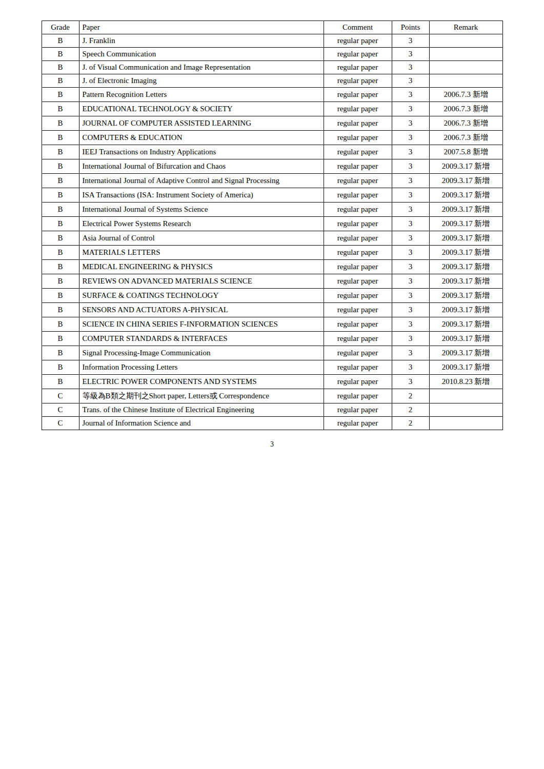| Grade | Paper | Comment | Points | Remark |
| --- | --- | --- | --- | --- |
| B | J. Franklin | regular paper | 3 | |
| B | Speech Communication | regular paper | 3 | |
| B | J. of Visual Communication and Image Representation | regular paper | 3 | |
| B | J. of Electronic Imaging | regular paper | 3 | |
| B | Pattern Recognition Letters | regular paper | 3 | 2006.7.3 新增 |
| B | EDUCATIONAL TECHNOLOGY & SOCIETY | regular paper | 3 | 2006.7.3 新增 |
| B | JOURNAL OF COMPUTER ASSISTED LEARNING | regular paper | 3 | 2006.7.3 新增 |
| B | COMPUTERS & EDUCATION | regular paper | 3 | 2006.7.3 新增 |
| B | IEEJ Transactions on Industry Applications | regular paper | 3 | 2007.5.8 新增 |
| B | International Journal of Bifurcation and Chaos | regular paper | 3 | 2009.3.17 新增 |
| B | International Journal of Adaptive Control and Signal Processing | regular paper | 3 | 2009.3.17 新增 |
| B | ISA Transactions (ISA: Instrument Society of America) | regular paper | 3 | 2009.3.17 新增 |
| B | International Journal of Systems Science | regular paper | 3 | 2009.3.17 新增 |
| B | Electrical Power Systems Research | regular paper | 3 | 2009.3.17 新增 |
| B | Asia Journal of Control | regular paper | 3 | 2009.3.17 新增 |
| B | MATERIALS LETTERS | regular paper | 3 | 2009.3.17 新增 |
| B | MEDICAL ENGINEERING & PHYSICS | regular paper | 3 | 2009.3.17 新增 |
| B | REVIEWS ON ADVANCED MATERIALS SCIENCE | regular paper | 3 | 2009.3.17 新增 |
| B | SURFACE & COATINGS TECHNOLOGY | regular paper | 3 | 2009.3.17 新增 |
| B | SENSORS AND ACTUATORS A-PHYSICAL | regular paper | 3 | 2009.3.17 新增 |
| B | SCIENCE IN CHINA SERIES F-INFORMATION SCIENCES | regular paper | 3 | 2009.3.17 新增 |
| B | COMPUTER STANDARDS & INTERFACES | regular paper | 3 | 2009.3.17 新增 |
| B | Signal Processing-Image Communication | regular paper | 3 | 2009.3.17 新增 |
| B | Information Processing Letters | regular paper | 3 | 2009.3.17 新增 |
| B | ELECTRIC POWER COMPONENTS AND SYSTEMS | regular paper | 3 | 2010.8.23 新增 |
| C | 等級為B類之期刊之Short paper, Letters或 Correspondence | regular paper | 2 | |
| C | Trans. of the Chinese Institute of Electrical Engineering | regular paper | 2 | |
| C | Journal of Information Science and | regular paper | 2 | |
3